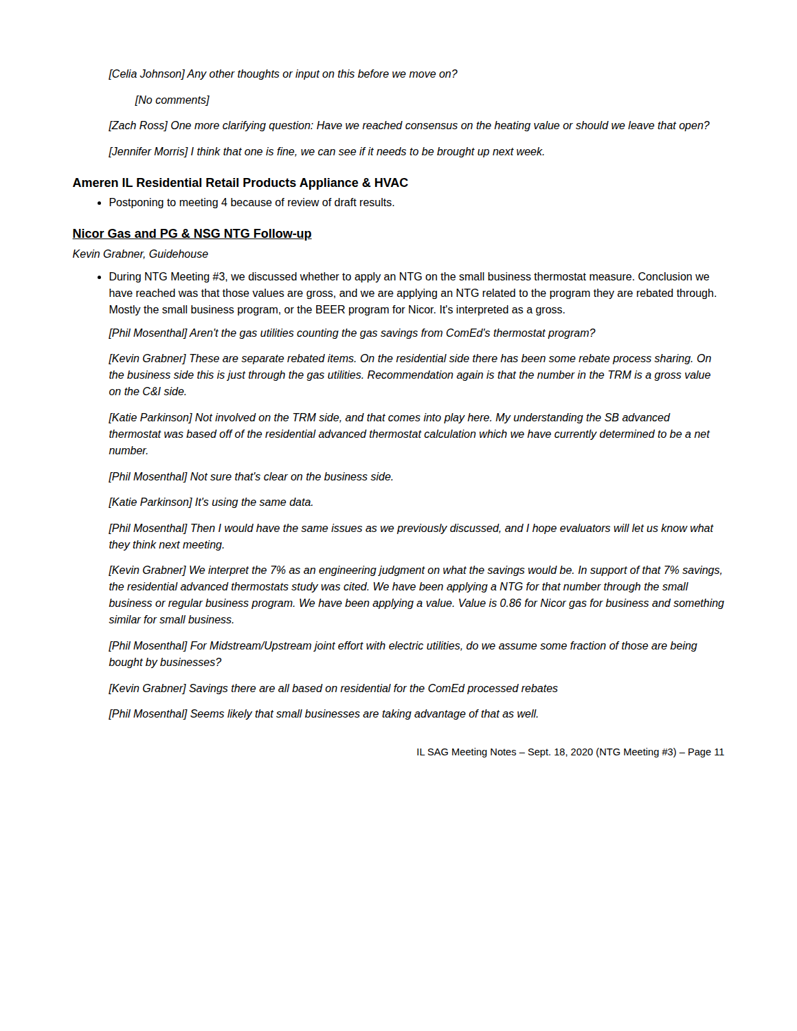[Celia Johnson] Any other thoughts or input on this before we move on?
[No comments]
[Zach Ross] One more clarifying question: Have we reached consensus on the heating value or should we leave that open?
[Jennifer Morris] I think that one is fine, we can see if it needs to be brought up next week.
Ameren IL Residential Retail Products Appliance & HVAC
Postponing to meeting 4 because of review of draft results.
Nicor Gas and PG & NSG NTG Follow-up
Kevin Grabner, Guidehouse
During NTG Meeting #3, we discussed whether to apply an NTG on the small business thermostat measure. Conclusion we have reached was that those values are gross, and we are applying an NTG related to the program they are rebated through. Mostly the small business program, or the BEER program for Nicor. It's interpreted as a gross.
[Phil Mosenthal] Aren't the gas utilities counting the gas savings from ComEd's thermostat program?
[Kevin Grabner] These are separate rebated items. On the residential side there has been some rebate process sharing. On the business side this is just through the gas utilities. Recommendation again is that the number in the TRM is a gross value on the C&I side.
[Katie Parkinson] Not involved on the TRM side, and that comes into play here. My understanding the SB advanced thermostat was based off of the residential advanced thermostat calculation which we have currently determined to be a net number.
[Phil Mosenthal] Not sure that's clear on the business side.
[Katie Parkinson] It's using the same data.
[Phil Mosenthal] Then I would have the same issues as we previously discussed, and I hope evaluators will let us know what they think next meeting.
[Kevin Grabner] We interpret the 7% as an engineering judgment on what the savings would be. In support of that 7% savings, the residential advanced thermostats study was cited. We have been applying a NTG for that number through the small business or regular business program. We have been applying a value. Value is 0.86 for Nicor gas for business and something similar for small business.
[Phil Mosenthal] For Midstream/Upstream joint effort with electric utilities, do we assume some fraction of those are being bought by businesses?
[Kevin Grabner] Savings there are all based on residential for the ComEd processed rebates
[Phil Mosenthal] Seems likely that small businesses are taking advantage of that as well.
IL SAG Meeting Notes – Sept. 18, 2020 (NTG Meeting #3) – Page 11